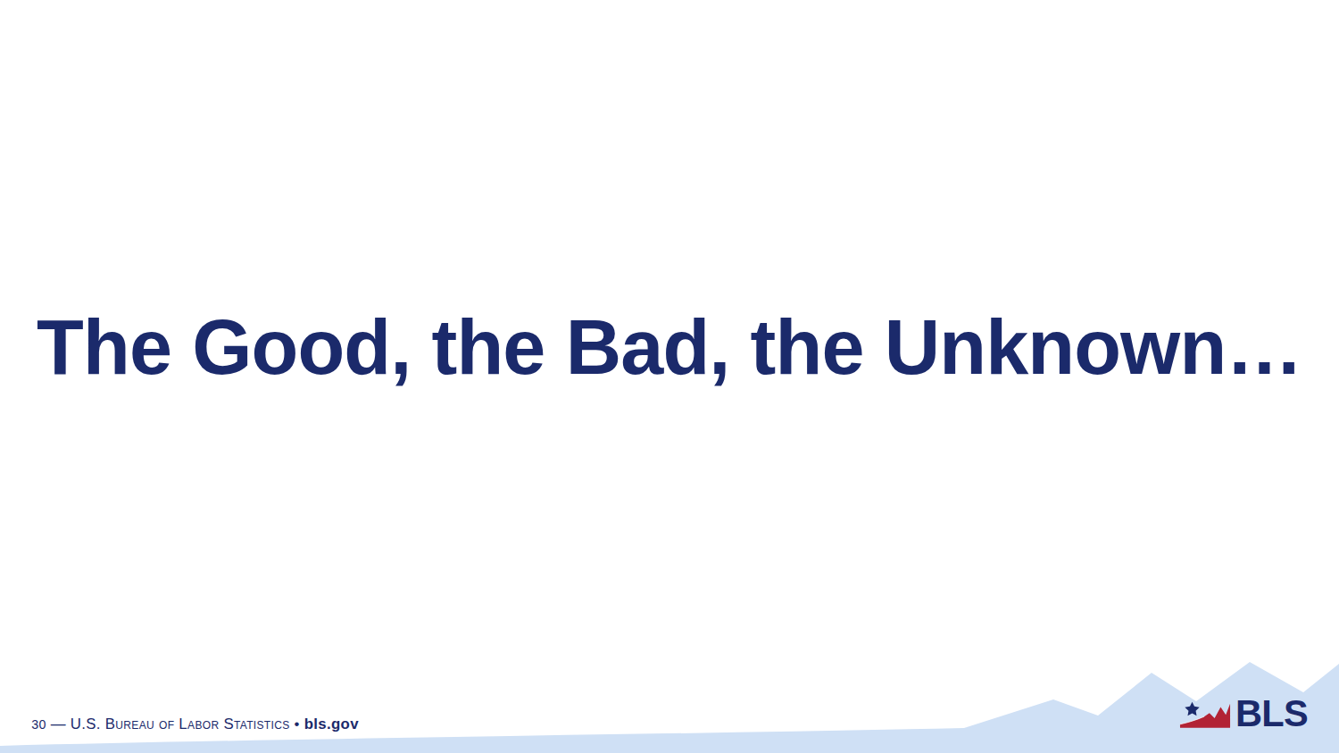The Good, the Bad, the Unknown…
30 — U.S. Bureau of Labor Statistics • bls.gov
BLS